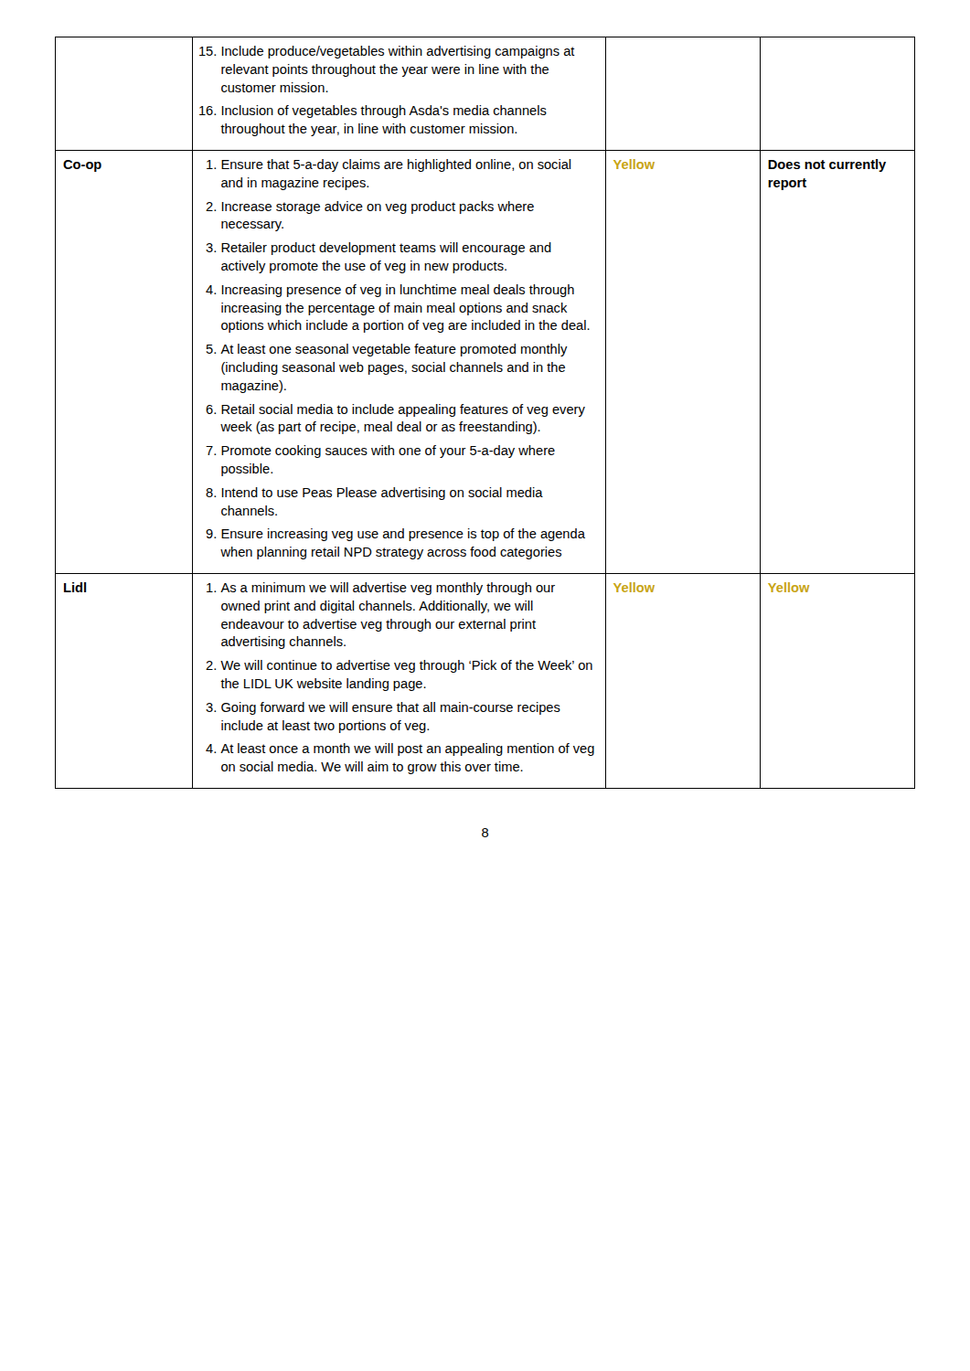| | Include produce/vegetables within advertising campaigns at relevant points throughout the year were in line with the customer mission. Inclusion of vegetables through Asda's media channels throughout the year, in line with customer mission. | | |
| Co-op | Ensure that 5-a-day claims are highlighted online, on social and in magazine recipes. Increase storage advice on veg product packs where necessary. Retailer product development teams will encourage and actively promote the use of veg in new products. Increasing presence of veg in lunchtime meal deals through increasing the percentage of main meal options and snack options which include a portion of veg are included in the deal. At least one seasonal vegetable feature promoted monthly (including seasonal web pages, social channels and in the magazine). Retail social media to include appealing features of veg every week (as part of recipe, meal deal or as freestanding). Promote cooking sauces with one of your 5-a-day where possible. Intend to use Peas Please advertising on social media channels. Ensure increasing veg use and presence is top of the agenda when planning retail NPD strategy across food categories | Yellow | Does not currently report |
| Lidl | As a minimum we will advertise veg monthly through our owned print and digital channels. Additionally, we will endeavour to advertise veg through our external print advertising channels. We will continue to advertise veg through ‘Pick of the Week’ on the LIDL UK website landing page. Going forward we will ensure that all main-course recipes include at least two portions of veg. At least once a month we will post an appealing mention of veg on social media. We will aim to grow this over time. | Yellow | Yellow |
8